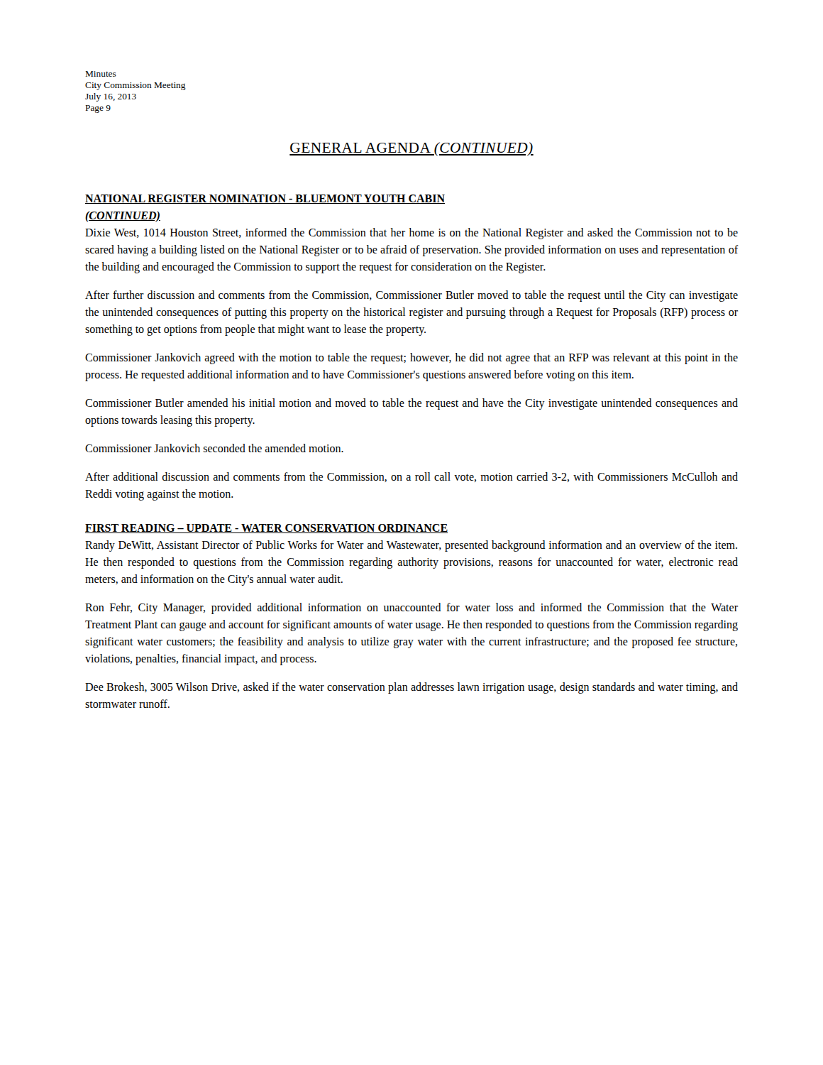Minutes
City Commission Meeting
July 16, 2013
Page 9
GENERAL AGENDA (CONTINUED)
NATIONAL REGISTER NOMINATION - BLUEMONT YOUTH CABIN(CONTINUED)
Dixie West, 1014 Houston Street, informed the Commission that her home is on the National Register and asked the Commission not to be scared having a building listed on the National Register or to be afraid of preservation. She provided information on uses and representation of the building and encouraged the Commission to support the request for consideration on the Register.
After further discussion and comments from the Commission, Commissioner Butler moved to table the request until the City can investigate the unintended consequences of putting this property on the historical register and pursuing through a Request for Proposals (RFP) process or something to get options from people that might want to lease the property.
Commissioner Jankovich agreed with the motion to table the request; however, he did not agree that an RFP was relevant at this point in the process. He requested additional information and to have Commissioner's questions answered before voting on this item.
Commissioner Butler amended his initial motion and moved to table the request and have the City investigate unintended consequences and options towards leasing this property.
Commissioner Jankovich seconded the amended motion.
After additional discussion and comments from the Commission, on a roll call vote, motion carried 3-2, with Commissioners McCulloh and Reddi voting against the motion.
FIRST READING – UPDATE - WATER CONSERVATION ORDINANCE
Randy DeWitt, Assistant Director of Public Works for Water and Wastewater, presented background information and an overview of the item. He then responded to questions from the Commission regarding authority provisions, reasons for unaccounted for water, electronic read meters, and information on the City's annual water audit.
Ron Fehr, City Manager, provided additional information on unaccounted for water loss and informed the Commission that the Water Treatment Plant can gauge and account for significant amounts of water usage. He then responded to questions from the Commission regarding significant water customers; the feasibility and analysis to utilize gray water with the current infrastructure; and the proposed fee structure, violations, penalties, financial impact, and process.
Dee Brokesh, 3005 Wilson Drive, asked if the water conservation plan addresses lawn irrigation usage, design standards and water timing, and stormwater runoff.